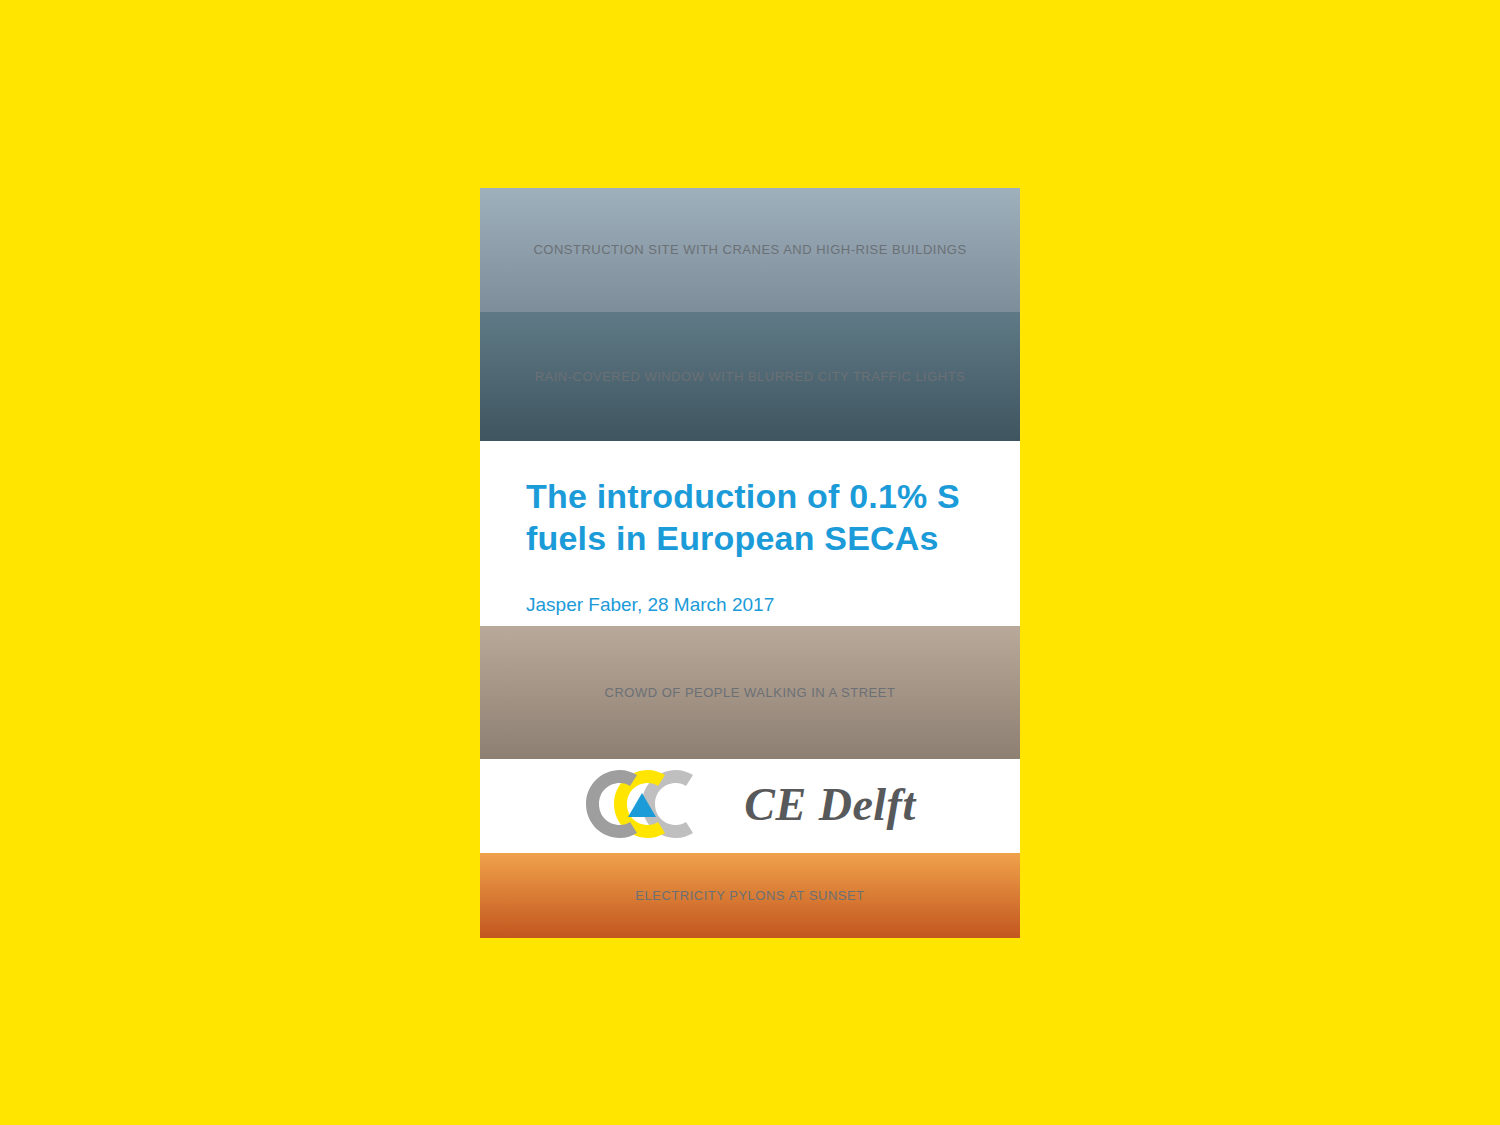Construction site with cranes and high-rise buildings
Rain-covered window with blurred city traffic lights
The introduction of 0.1% S fuels in European SECAs
Jasper Faber, 28 March 2017
Crowd of people walking in a street
CE Delft
Electricity pylons at sunset